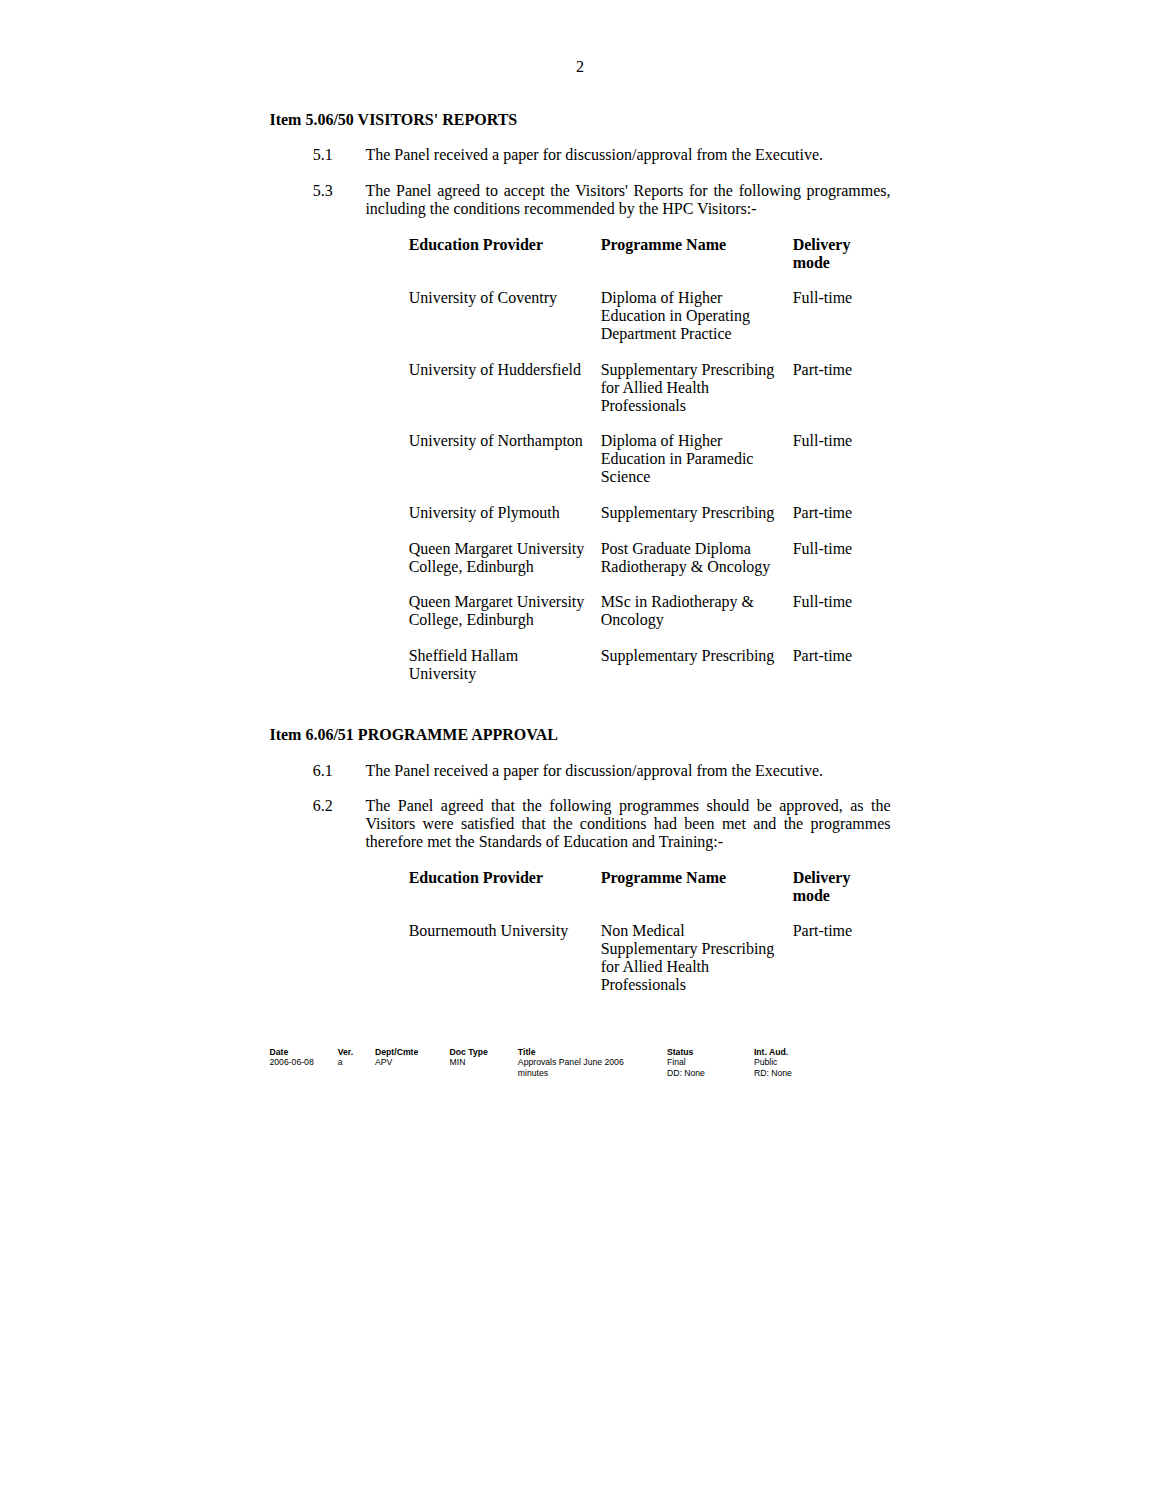2
Item 5.06/50 VISITORS' REPORTS
5.1
The Panel received a paper for discussion/approval from the Executive.
5.3
The Panel agreed to accept the Visitors' Reports for the following programmes, including the conditions recommended by the HPC Visitors:-
| Education Provider | Programme Name | Delivery mode |
| --- | --- | --- |
| University of Coventry | Diploma of Higher Education in Operating Department Practice | Full-time |
| University of Huddersfield | Supplementary Prescribing for Allied Health Professionals | Part-time |
| University of Northampton | Diploma of Higher Education in Paramedic Science | Full-time |
| University of Plymouth | Supplementary Prescribing | Part-time |
| Queen Margaret University College, Edinburgh | Post Graduate Diploma Radiotherapy & Oncology | Full-time |
| Queen Margaret University College, Edinburgh | MSc in Radiotherapy & Oncology | Full-time |
| Sheffield Hallam University | Supplementary Prescribing | Part-time |
Item 6.06/51 PROGRAMME APPROVAL
6.1
The Panel received a paper for discussion/approval from the Executive.
6.2
The Panel agreed that the following programmes should be approved, as the Visitors were satisfied that the conditions had been met and the programmes therefore met the Standards of Education and Training:-
| Education Provider | Programme Name | Delivery mode |
| --- | --- | --- |
| Bournemouth University | Non Medical Supplementary Prescribing for Allied Health Professionals | Part-time |
| Date | Ver. | Dept/Cmte | Doc Type | Title | Status | Int. Aud. |
| 2006-06-08 | a | APV | MIN | Approvals Panel June 2006 minutes | Final DD: None | Public RD: None |